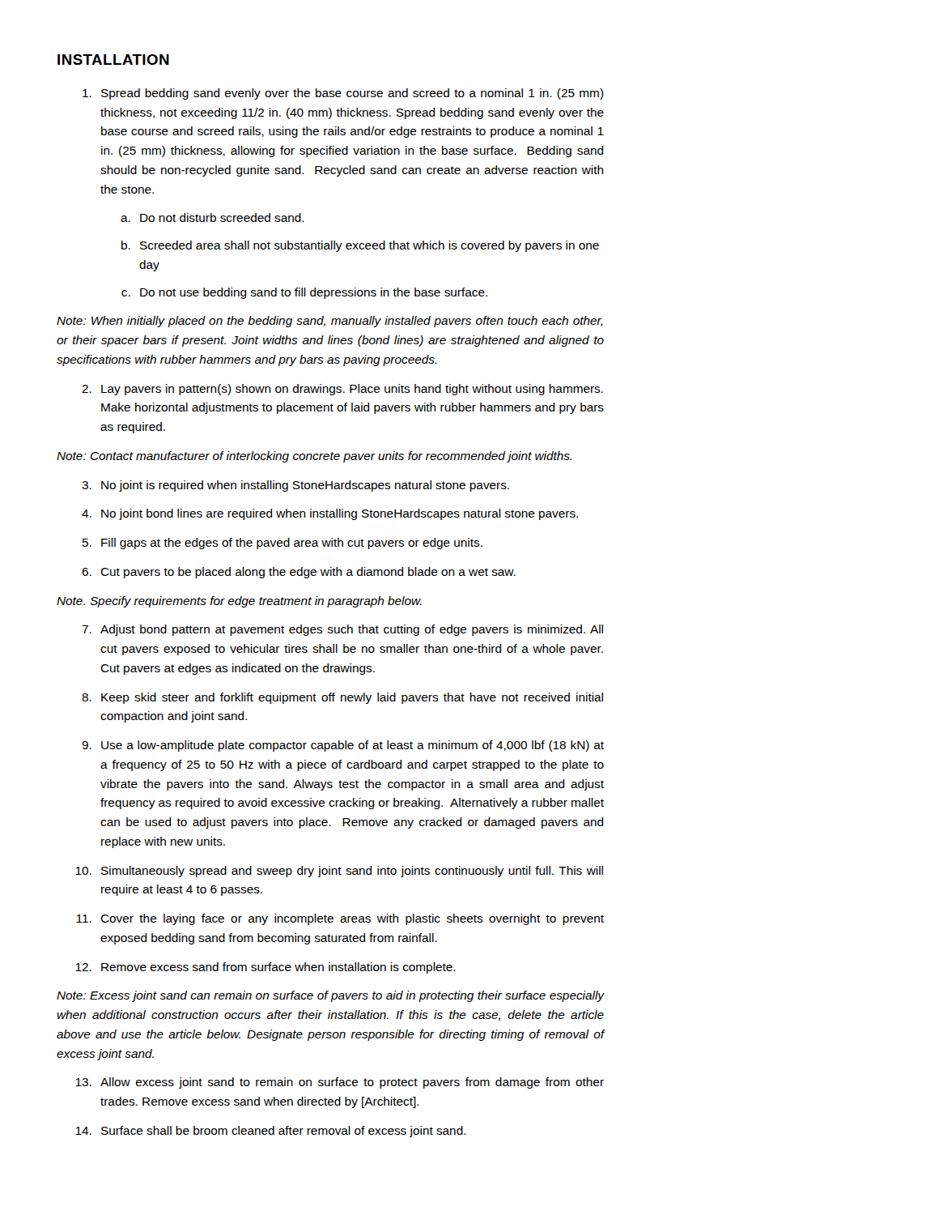INSTALLATION
Spread bedding sand evenly over the base course and screed to a nominal 1 in. (25 mm) thickness, not exceeding 11/2 in. (40 mm) thickness. Spread bedding sand evenly over the base course and screed rails, using the rails and/or edge restraints to produce a nominal 1 in. (25 mm) thickness, allowing for specified variation in the base surface. Bedding sand should be non-recycled gunite sand. Recycled sand can create an adverse reaction with the stone.
Do not disturb screeded sand.
Screeded area shall not substantially exceed that which is covered by pavers in one day
Do not use bedding sand to fill depressions in the base surface.
Note: When initially placed on the bedding sand, manually installed pavers often touch each other, or their spacer bars if present. Joint widths and lines (bond lines) are straightened and aligned to specifications with rubber hammers and pry bars as paving proceeds.
Lay pavers in pattern(s) shown on drawings. Place units hand tight without using hammers. Make horizontal adjustments to placement of laid pavers with rubber hammers and pry bars as required.
Note: Contact manufacturer of interlocking concrete paver units for recommended joint widths.
No joint is required when installing StoneHardscapes natural stone pavers.
No joint bond lines are required when installing StoneHardscapes natural stone pavers.
Fill gaps at the edges of the paved area with cut pavers or edge units.
Cut pavers to be placed along the edge with a diamond blade on a wet saw.
Note. Specify requirements for edge treatment in paragraph below.
Adjust bond pattern at pavement edges such that cutting of edge pavers is minimized. All cut pavers exposed to vehicular tires shall be no smaller than one-third of a whole paver. Cut pavers at edges as indicated on the drawings.
Keep skid steer and forklift equipment off newly laid pavers that have not received initial compaction and joint sand.
Use a low-amplitude plate compactor capable of at least a minimum of 4,000 lbf (18 kN) at a frequency of 25 to 50 Hz with a piece of cardboard and carpet strapped to the plate to vibrate the pavers into the sand. Always test the compactor in a small area and adjust frequency as required to avoid excessive cracking or breaking. Alternatively a rubber mallet can be used to adjust pavers into place. Remove any cracked or damaged pavers and replace with new units.
Simultaneously spread and sweep dry joint sand into joints continuously until full. This will require at least 4 to 6 passes.
Cover the laying face or any incomplete areas with plastic sheets overnight to prevent exposed bedding sand from becoming saturated from rainfall.
Remove excess sand from surface when installation is complete.
Note: Excess joint sand can remain on surface of pavers to aid in protecting their surface especially when additional construction occurs after their installation. If this is the case, delete the article above and use the article below. Designate person responsible for directing timing of removal of excess joint sand.
Allow excess joint sand to remain on surface to protect pavers from damage from other trades. Remove excess sand when directed by [Architect].
Surface shall be broom cleaned after removal of excess joint sand.